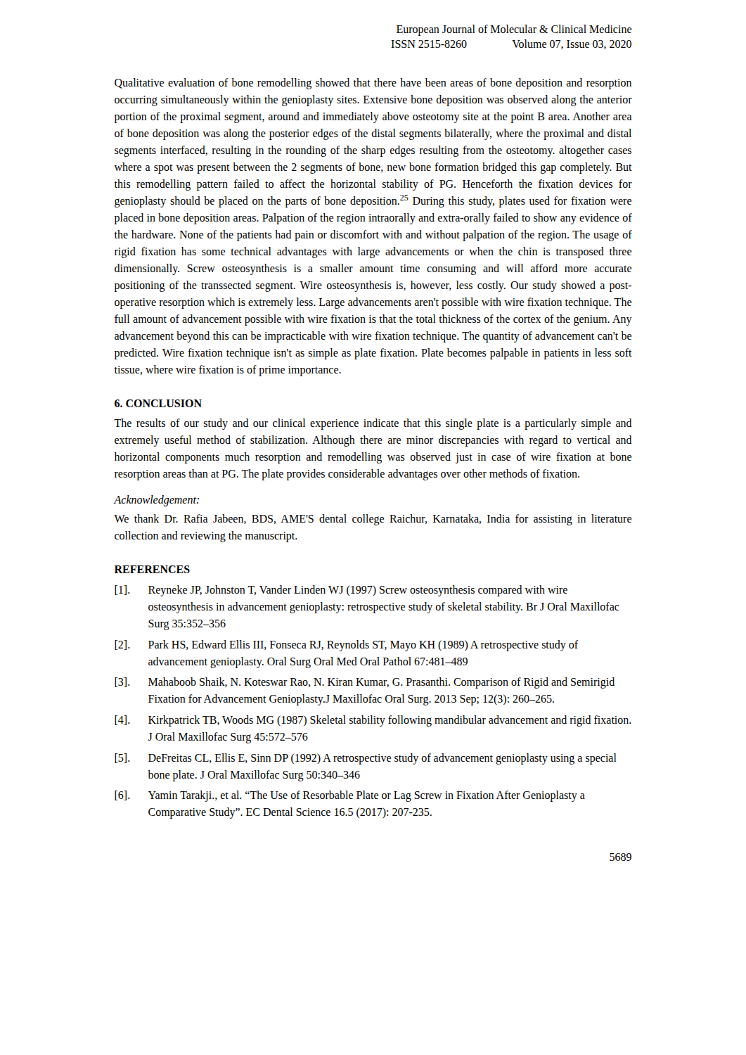European Journal of Molecular & Clinical Medicine ISSN 2515-8260 Volume 07, Issue 03, 2020
Qualitative evaluation of bone remodelling showed that there have been areas of bone deposition and resorption occurring simultaneously within the genioplasty sites. Extensive bone deposition was observed along the anterior portion of the proximal segment, around and immediately above osteotomy site at the point B area. Another area of bone deposition was along the posterior edges of the distal segments bilaterally, where the proximal and distal segments interfaced, resulting in the rounding of the sharp edges resulting from the osteotomy. altogether cases where a spot was present between the 2 segments of bone, new bone formation bridged this gap completely. But this remodelling pattern failed to affect the horizontal stability of PG. Henceforth the fixation devices for genioplasty should be placed on the parts of bone deposition.25 During this study, plates used for fixation were placed in bone deposition areas. Palpation of the region intraorally and extra-orally failed to show any evidence of the hardware. None of the patients had pain or discomfort with and without palpation of the region. The usage of rigid fixation has some technical advantages with large advancements or when the chin is transposed three dimensionally. Screw osteosynthesis is a smaller amount time consuming and will afford more accurate positioning of the transsected segment. Wire osteosynthesis is, however, less costly. Our study showed a post-operative resorption which is extremely less. Large advancements aren't possible with wire fixation technique. The full amount of advancement possible with wire fixation is that the total thickness of the cortex of the genium. Any advancement beyond this can be impracticable with wire fixation technique. The quantity of advancement can't be predicted. Wire fixation technique isn't as simple as plate fixation. Plate becomes palpable in patients in less soft tissue, where wire fixation is of prime importance.
6. CONCLUSION
The results of our study and our clinical experience indicate that this single plate is a particularly simple and extremely useful method of stabilization. Although there are minor discrepancies with regard to vertical and horizontal components much resorption and remodelling was observed just in case of wire fixation at bone resorption areas than at PG. The plate provides considerable advantages over other methods of fixation.
Acknowledgement:
We thank Dr. Rafia Jabeen, BDS, AME'S dental college Raichur, Karnataka, India for assisting in literature collection and reviewing the manuscript.
REFERENCES
Reyneke JP, Johnston T, Vander Linden WJ (1997) Screw osteosynthesis compared with wire osteosynthesis in advancement genioplasty: retrospective study of skeletal stability. Br J Oral Maxillofac Surg 35:352–356
Park HS, Edward Ellis III, Fonseca RJ, Reynolds ST, Mayo KH (1989) A retrospective study of advancement genioplasty. Oral Surg Oral Med Oral Pathol 67:481–489
Mahaboob Shaik, N. Koteswar Rao, N. Kiran Kumar, G. Prasanthi. Comparison of Rigid and Semirigid Fixation for Advancement Genioplasty.J Maxillofac Oral Surg. 2013 Sep; 12(3): 260–265.
Kirkpatrick TB, Woods MG (1987) Skeletal stability following mandibular advancement and rigid fixation. J Oral Maxillofac Surg 45:572–576
DeFreitas CL, Ellis E, Sinn DP (1992) A retrospective study of advancement genioplasty using a special bone plate. J Oral Maxillofac Surg 50:340–346
Yamin Tarakji., et al. “The Use of Resorbable Plate or Lag Screw in Fixation After Genioplasty a Comparative Study”. EC Dental Science 16.5 (2017): 207-235.
5689